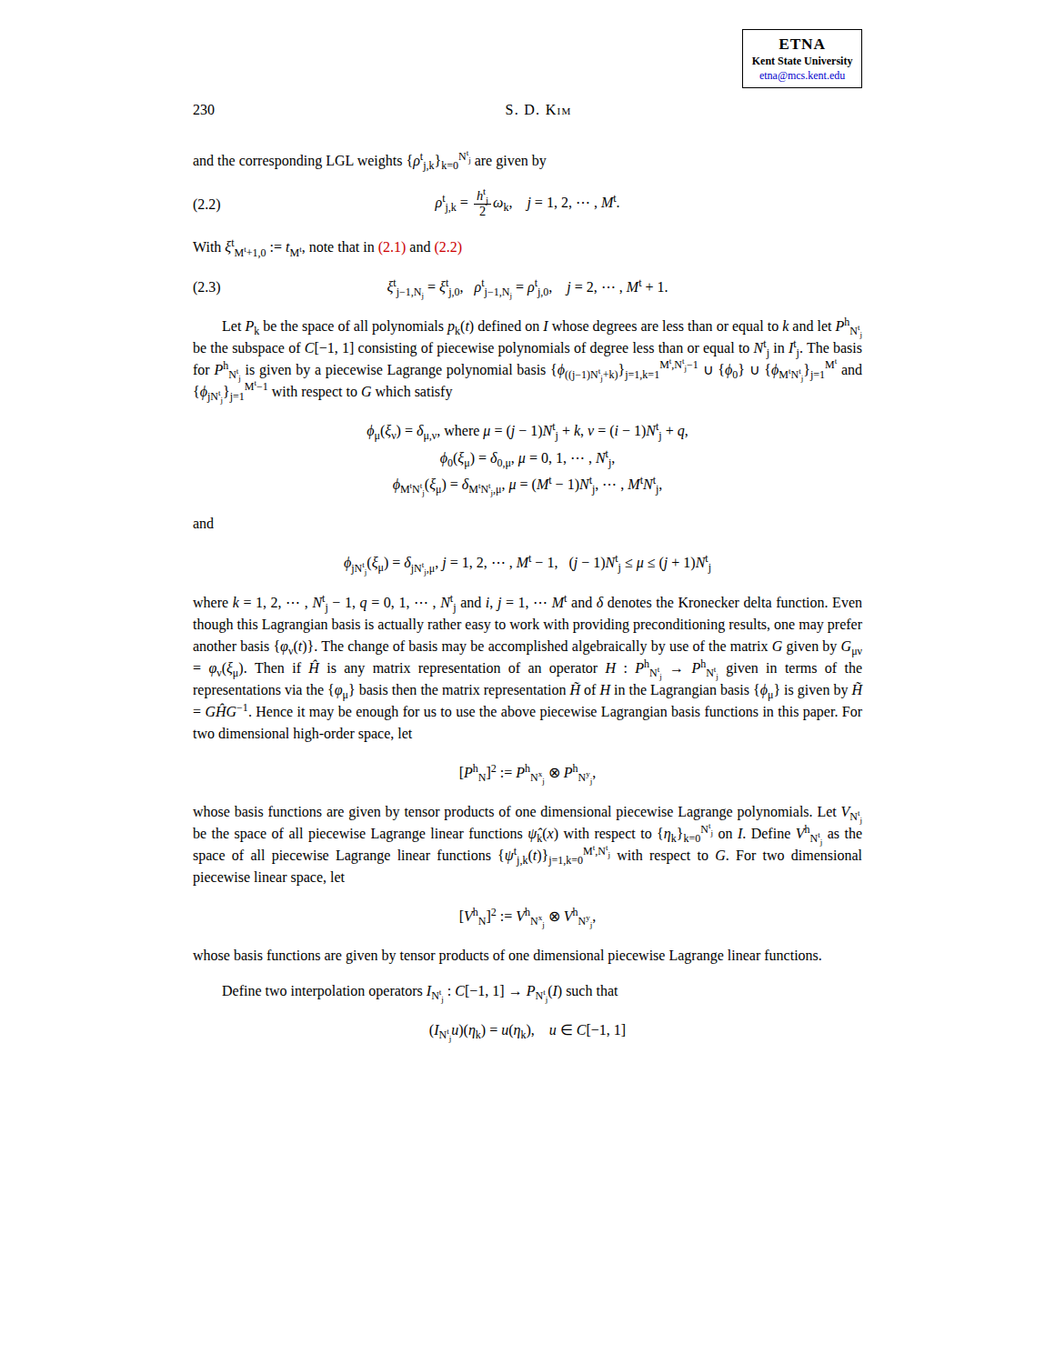ETNA
Kent State University
etna@mcs.kent.edu
230
S. D. Kim
and the corresponding LGL weights {ρtj,k}k=0Ntj are given by
(2.2) ρtj,k = htj 2 ωk, j = 1, 2, ⋯ , Mt.
With ξtMt+1,0 := tMt, note that in (2.1) and (2.2)
(2.3) ξtj−1,Nj = ξtj,0, ρtj−1,Nj = ρtj,0, j = 2, ⋯ , Mt + 1.
Let Pk be the space of all polynomials pk(t) defined on I whose degrees are less than or equal to k and let PhNtj be the subspace of C[−1, 1] consisting of piecewise polynomials of degree less than or equal to Ntj in Itj. The basis for PhNtj is given by a piecewise Lagrange polynomial basis {ϕ((j−1)Ntj+k)}j=1,k=1Mt,Ntj−1 ∪ {ϕ0} ∪ {ϕMtNtj}j=1Mt and {ϕjNtj}j=1Mt−1 with respect to G which satisfy
ϕμ(ξν) = δμ,ν, where μ = (j − 1)Ntj + k, ν = (i − 1)Ntj + q,
ϕ0(ξμ) = δ0,μ, μ = 0, 1, ⋯ , Ntj,
ϕMtNtj(ξμ) = δMtNtj,μ, μ = (Mt − 1)Ntj, ⋯ , MtNtj,
and
ϕjNtj(ξμ) = δjNtj,μ, j = 1, 2, ⋯ , Mt − 1, (j − 1)Ntj ≤ μ ≤ (j + 1)Ntj
where k = 1, 2, ⋯ , Ntj − 1, q = 0, 1, ⋯ , Ntj and i, j = 1, ⋯ Mt and δ denotes the Kronecker delta function. Even though this Lagrangian basis is actually rather easy to work with providing preconditioning results, one may prefer another basis {φν(t)}. The change of basis may be accomplished algebraically by use of the matrix G given by Gμν = φν(ξμ). Then if Ĥ is any matrix representation of an operator H : PhNtj → PhNtj given in terms of the representations via the {φμ} basis then the matrix representation H̃ of H in the Lagrangian basis {ϕμ} is given by H̃ = GĤG−1. Hence it may be enough for us to use the above piecewise Lagrangian basis functions in this paper. For two dimensional high-order space, let
[PhN]2 := PhNxj ⊗ PhNyj,
whose basis functions are given by tensor products of one dimensional piecewise Lagrange polynomials. Let VNtj be the space of all piecewise Lagrange linear functions ψ̂k(x) with respect to {ηk}k=0Ntj on I. Define VhNtj as the space of all piecewise Lagrange linear functions {ψtj,k(t)}j=1,k=0Mt,Ntj with respect to G. For two dimensional piecewise linear space, let
[VhN]2 := VhNxj ⊗ VhNyj,
whose basis functions are given by tensor products of one dimensional piecewise Lagrange linear functions.
Define two interpolation operators INtj : C[−1, 1] → PNtj(I) such that
(INtju)(ηk) = u(ηk), u ∈ C[−1, 1]